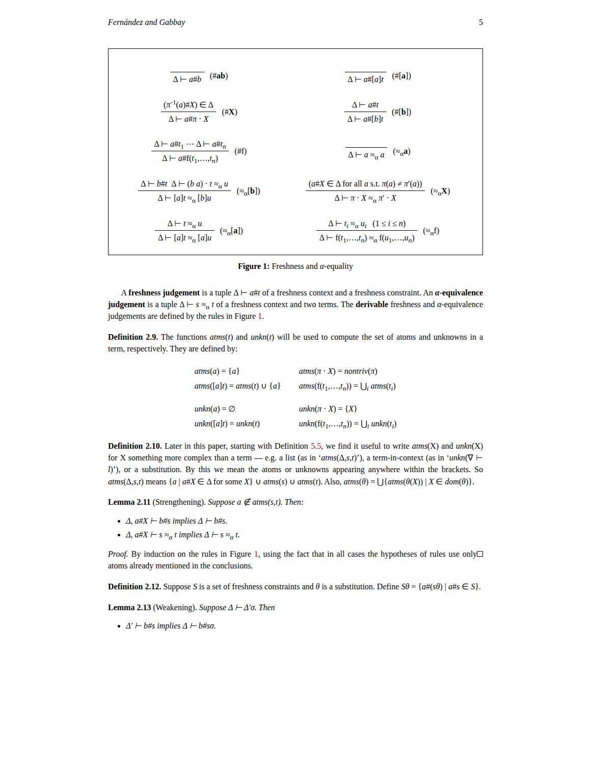Fernández and Gabbay 5
| Δ ⊢ a # b (# ab ) | Δ ⊢ a #[ a ] t (#[ a ]) |
| ( π -1 ( a )# X ) ∈ Δ Δ ⊢ a # π · X (# X ) | Δ ⊢ a # t Δ ⊢ a #[ b ] t (#[ b ]) |
| Δ ⊢ a # t 1 ⋯ Δ ⊢ a # t n Δ ⊢ a #f( t 1 ,…, t n ) (#f) | Δ ⊢ a ≈ α a (≈ α a ) |
| Δ ⊢ b # t Δ ⊢ ( b a ) · t ≈ α u Δ ⊢ [ a ] t ≈ α [ b ] u (≈ α [ b ]) | ( a # X ∈ Δ for all a s.t. π ( a ) ≠ π ′( a )) Δ ⊢ π · X ≈ α π ′ · X (≈ α X ) |
| Δ ⊢ t ≈ α u Δ ⊢ [ a ] t ≈ α [ a ] u (≈ α [ a ]) | Δ ⊢ t i ≈ α u i (1 ≤ i ≤ n ) Δ ⊢ f( t 1 ,…, t n ) ≈ α f( u 1 ,…, u n ) (≈ α f) |
Figure 1: Freshness and α-equality
A freshness judgement is a tuple Δ ⊢ a#t of a freshness context and a freshness constraint. An α-equivalence judgement is a tuple Δ ⊢ s ≈α t of a freshness context and two terms. The derivable freshness and α-equivalence judgements are defined by the rules in Figure 1.
Definition 2.9. The functions atms(t) and unkn(t) will be used to compute the set of atoms and unknowns in a term, respectively. They are defined by:
| atms ( a ) = { a } | atms ( π · X ) = nontriv ( π ) |
| atms ([ a ] t ) = atms ( t ) ∪ { a } | atms (f( t 1 ,…, t n )) = ⋃ i atms ( t i ) |
| unkn ( a ) = ∅ | unkn ( π · X ) = { X } |
| unkn ([ a ] t ) = unkn ( t ) | unkn (f( t 1 ,…, t n )) = ⋃ i unkn ( t i ) |
Definition 2.10. Later in this paper, starting with Definition 5.5, we find it useful to write atms(X) and unkn(X) for X something more complex than a term — e.g. a list (as in ‘atms(Δ,s,t)’), a term-in-context (as in ‘unkn(∇ ⊢ l)’), or a substitution. By this we mean the atoms or unknowns appearing anywhere within the brackets. So atms(Δ,s,t) means {a | a#X ∈ Δ for some X} ∪ atms(s) ∪ atms(t). Also, atms(θ) = ⋃{atms(θ(X)) | X ∈ dom(θ)}.
Lemma 2.11 (Strengthening). Suppose a ∉ atms(s,t). Then:
Δ, a#X ⊢ b#s implies Δ ⊢ b#s.
Δ, a#X ⊢ s ≈α t implies Δ ⊢ s ≈α t.
Proof. By induction on the rules in Figure 1, using the fact that in all cases the hypotheses of rules use only atoms already mentioned in the conclusions.
Definition 2.12. Suppose S is a set of freshness constraints and θ is a substitution. Define Sθ = {a#(sθ) | a#s ∈ S}.
Lemma 2.13 (Weakening). Suppose Δ ⊢ Δ′σ. Then
Δ′ ⊢ b#s implies Δ ⊢ b#sσ.